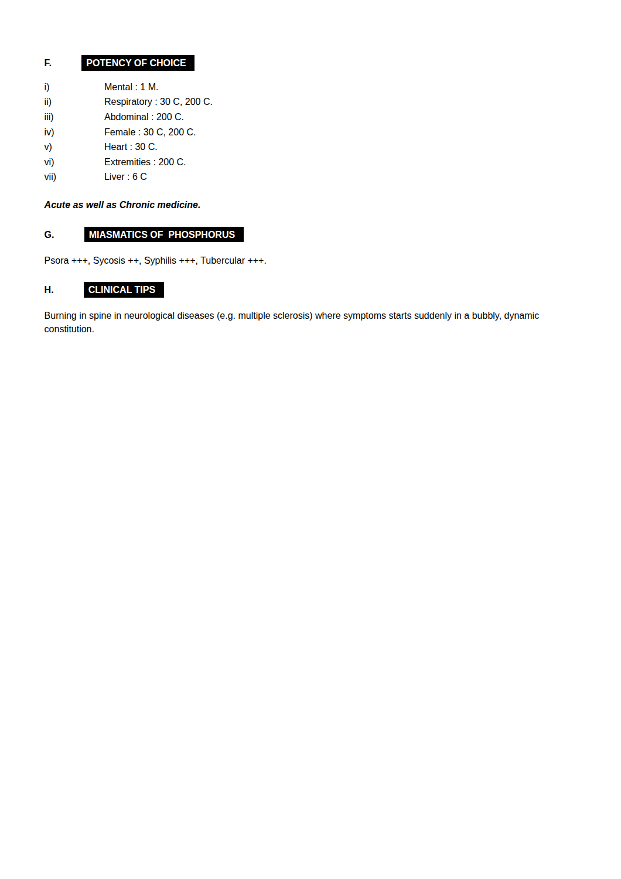F.POTENCY OF CHOICE
| i) | Mental : 1 M. |
| ii) | Respiratory : 30 C, 200 C. |
| iii) | Abdominal : 200 C. |
| iv) | Female : 30 C, 200 C. |
| v) | Heart : 30 C. |
| vi) | Extremities : 200 C. |
| vii) | Liver : 6 C |
Acute as well as Chronic medicine.
G.MIASMATICS OF PHOSPHORUS
Psora +++, Sycosis ++, Syphilis +++, Tubercular +++.
H.CLINICAL TIPS
Burning in spine in neurological diseases (e.g. multiple sclerosis) where symptoms starts suddenly in a bubbly, dynamic constitution.